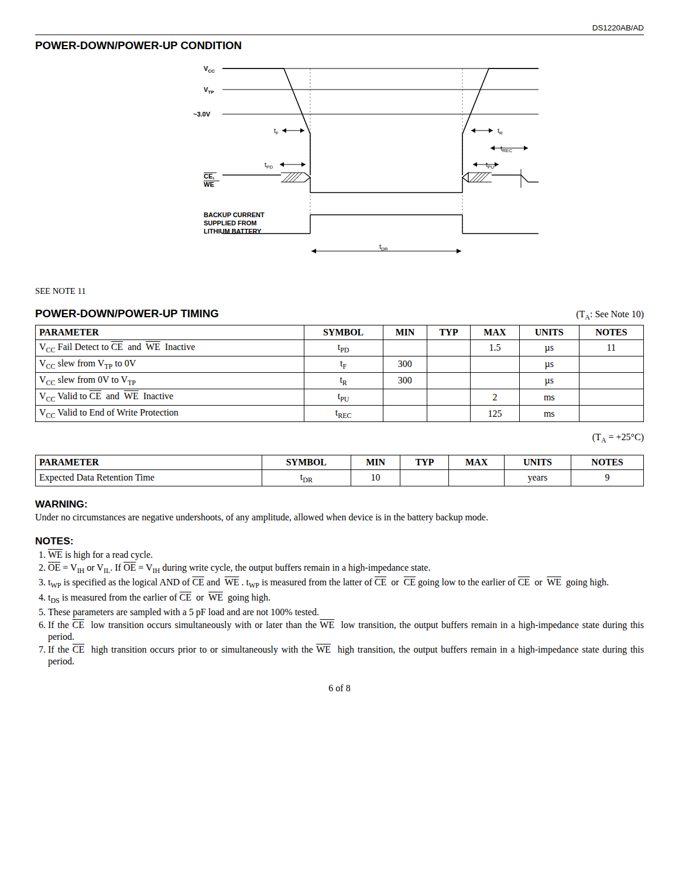DS1220AB/AD
POWER-DOWN/POWER-UP CONDITION
VCC VTP ~3.0V tF tR tREC tPD tPU CE, WE BACKUP CURRENT SUPPLIED FROM LITHIUM BATTERY tDR
SEE NOTE 11
POWER-DOWN/POWER-UP TIMING
(TA: See Note 10)
| PARAMETER | SYMBOL | MIN | TYP | MAX | UNITS | NOTES |
| --- | --- | --- | --- | --- | --- | --- |
| V CC Fail Detect to CE and WE Inactive | t PD | | | 1.5 | µs | 11 |
| V CC slew from V TP to 0V | t F | 300 | | | µs | |
| V CC slew from 0V to V TP | t R | 300 | | | µs | |
| V CC Valid to CE and WE Inactive | t PU | | | 2 | ms | |
| V CC Valid to End of Write Protection | t REC | | | 125 | ms | |
(TA = +25°C)
| PARAMETER | SYMBOL | MIN | TYP | MAX | UNITS | NOTES |
| --- | --- | --- | --- | --- | --- | --- |
| Expected Data Retention Time | t DR | 10 | | | years | 9 |
WARNING:
Under no circumstances are negative undershoots, of any amplitude, allowed when device is in the battery backup mode.
NOTES:
WE is high for a read cycle.
OE = VIH or VIL. If OE = VIH during write cycle, the output buffers remain in a high-impedance state.
tWP is specified as the logical AND of CE and WE . tWP is measured from the latter of CE or CE going low to the earlier of CE or WE going high.
tDS is measured from the earlier of CE or WE going high.
These parameters are sampled with a 5 pF load and are not 100% tested.
If the CE low transition occurs simultaneously with or later than the WE low transition, the output buffers remain in a high-impedance state during this period.
If the CE high transition occurs prior to or simultaneously with the WE high transition, the output buffers remain in a high-impedance state during this period.
6 of 8